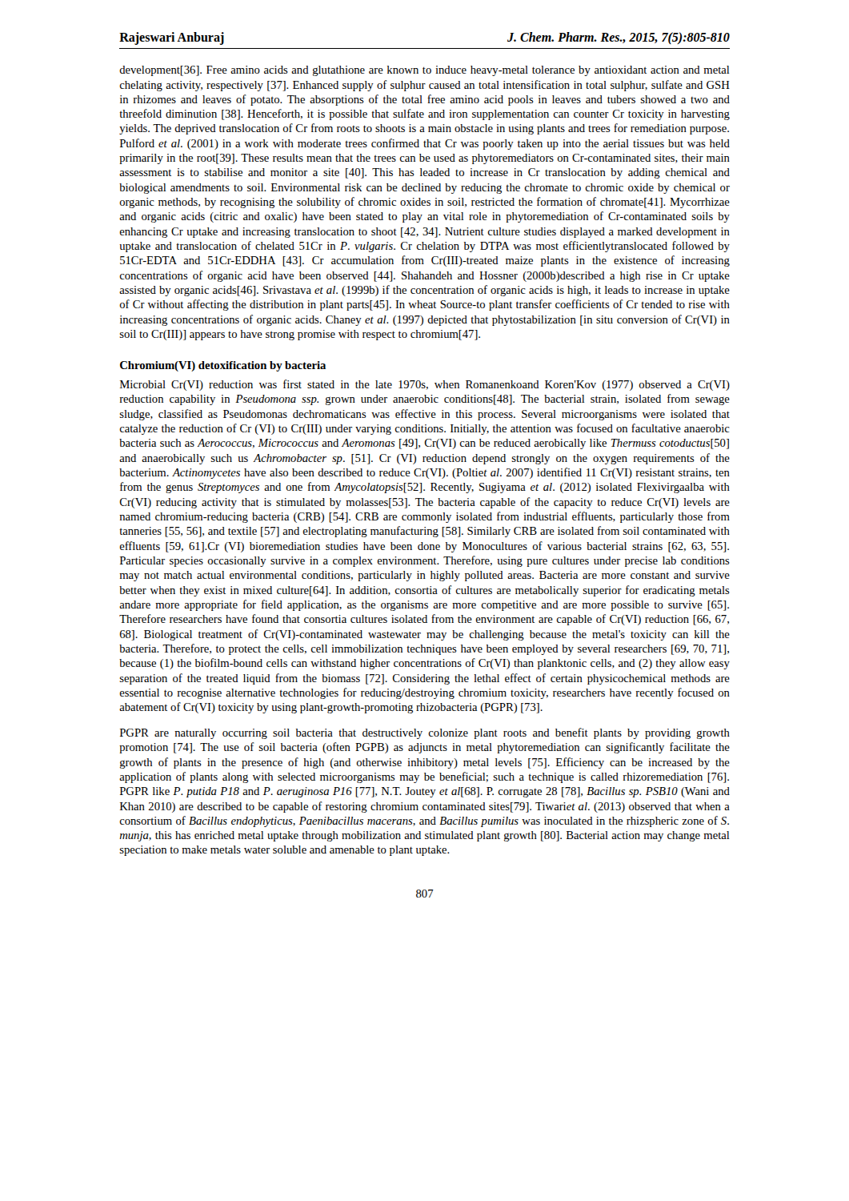Rajeswari Anburaj J. Chem. Pharm. Res., 2015, 7(5):805-810
development[36]. Free amino acids and glutathione are known to induce heavy-metal tolerance by antioxidant action and metal chelating activity, respectively [37]. Enhanced supply of sulphur caused an total intensification in total sulphur, sulfate and GSH in rhizomes and leaves of potato. The absorptions of the total free amino acid pools in leaves and tubers showed a two and threefold diminution [38]. Henceforth, it is possible that sulfate and iron supplementation can counter Cr toxicity in harvesting yields. The deprived translocation of Cr from roots to shoots is a main obstacle in using plants and trees for remediation purpose. Pulford et al. (2001) in a work with moderate trees confirmed that Cr was poorly taken up into the aerial tissues but was held primarily in the root[39]. These results mean that the trees can be used as phytoremediators on Cr-contaminated sites, their main assessment is to stabilise and monitor a site [40]. This has leaded to increase in Cr translocation by adding chemical and biological amendments to soil. Environmental risk can be declined by reducing the chromate to chromic oxide by chemical or organic methods, by recognising the solubility of chromic oxides in soil, restricted the formation of chromate[41]. Mycorrhizae and organic acids (citric and oxalic) have been stated to play an vital role in phytoremediation of Cr-contaminated soils by enhancing Cr uptake and increasing translocation to shoot [42, 34]. Nutrient culture studies displayed a marked development in uptake and translocation of chelated 51Cr in P. vulgaris. Cr chelation by DTPA was most efficientlytranslocated followed by 51Cr-EDTA and 51Cr-EDDHA [43]. Cr accumulation from Cr(III)-treated maize plants in the existence of increasing concentrations of organic acid have been observed [44]. Shahandeh and Hossner (2000b)described a high rise in Cr uptake assisted by organic acids[46]. Srivastava et al. (1999b) if the concentration of organic acids is high, it leads to increase in uptake of Cr without affecting the distribution in plant parts[45]. In wheat Source-to plant transfer coefficients of Cr tended to rise with increasing concentrations of organic acids. Chaney et al. (1997) depicted that phytostabilization [in situ conversion of Cr(VI) in soil to Cr(III)] appears to have strong promise with respect to chromium[47].
Chromium(VI) detoxification by bacteria
Microbial Cr(VI) reduction was first stated in the late 1970s, when Romanenkoand Koren'Kov (1977) observed a Cr(VI) reduction capability in Pseudomona ssp. grown under anaerobic conditions[48]. The bacterial strain, isolated from sewage sludge, classified as Pseudomonas dechromaticans was effective in this process. Several microorganisms were isolated that catalyze the reduction of Cr (VI) to Cr(III) under varying conditions. Initially, the attention was focused on facultative anaerobic bacteria such as Aerococcus, Micrococcus and Aeromonas [49], Cr(VI) can be reduced aerobically like Thermuss cotoductus[50] and anaerobically such us Achromobacter sp. [51]. Cr (VI) reduction depend strongly on the oxygen requirements of the bacterium. Actinomycetes have also been described to reduce Cr(VI). (Poltiet al. 2007) identified 11 Cr(VI) resistant strains, ten from the genus Streptomyces and one from Amycolatopsis[52]. Recently, Sugiyama et al. (2012) isolated Flexivirgaalba with Cr(VI) reducing activity that is stimulated by molasses[53]. The bacteria capable of the capacity to reduce Cr(VI) levels are named chromium-reducing bacteria (CRB) [54]. CRB are commonly isolated from industrial effluents, particularly those from tanneries [55, 56], and textile [57] and electroplating manufacturing [58]. Similarly CRB are isolated from soil contaminated with effluents [59, 61].Cr (VI) bioremediation studies have been done by Monocultures of various bacterial strains [62, 63, 55]. Particular species occasionally survive in a complex environment. Therefore, using pure cultures under precise lab conditions may not match actual environmental conditions, particularly in highly polluted areas. Bacteria are more constant and survive better when they exist in mixed culture[64]. In addition, consortia of cultures are metabolically superior for eradicating metals andare more appropriate for field application, as the organisms are more competitive and are more possible to survive [65]. Therefore researchers have found that consortia cultures isolated from the environment are capable of Cr(VI) reduction [66, 67, 68]. Biological treatment of Cr(VI)-contaminated wastewater may be challenging because the metal's toxicity can kill the bacteria. Therefore, to protect the cells, cell immobilization techniques have been employed by several researchers [69, 70, 71], because (1) the biofilm-bound cells can withstand higher concentrations of Cr(VI) than planktonic cells, and (2) they allow easy separation of the treated liquid from the biomass [72]. Considering the lethal effect of certain physicochemical methods are essential to recognise alternative technologies for reducing/destroying chromium toxicity, researchers have recently focused on abatement of Cr(VI) toxicity by using plant-growth-promoting rhizobacteria (PGPR) [73].
PGPR are naturally occurring soil bacteria that destructively colonize plant roots and benefit plants by providing growth promotion [74]. The use of soil bacteria (often PGPB) as adjuncts in metal phytoremediation can significantly facilitate the growth of plants in the presence of high (and otherwise inhibitory) metal levels [75]. Efficiency can be increased by the application of plants along with selected microorganisms may be beneficial; such a technique is called rhizoremediation [76]. PGPR like P. putida P18 and P. aeruginosa P16 [77], N.T. Joutey et al[68]. P. corrugate 28 [78], Bacillus sp. PSB10 (Wani and Khan 2010) are described to be capable of restoring chromium contaminated sites[79]. Tiwariet al. (2013) observed that when a consortium of Bacillus endophyticus, Paenibacillus macerans, and Bacillus pumilus was inoculated in the rhizspheric zone of S. munja, this has enriched metal uptake through mobilization and stimulated plant growth [80]. Bacterial action may change metal speciation to make metals water soluble and amenable to plant uptake.
807